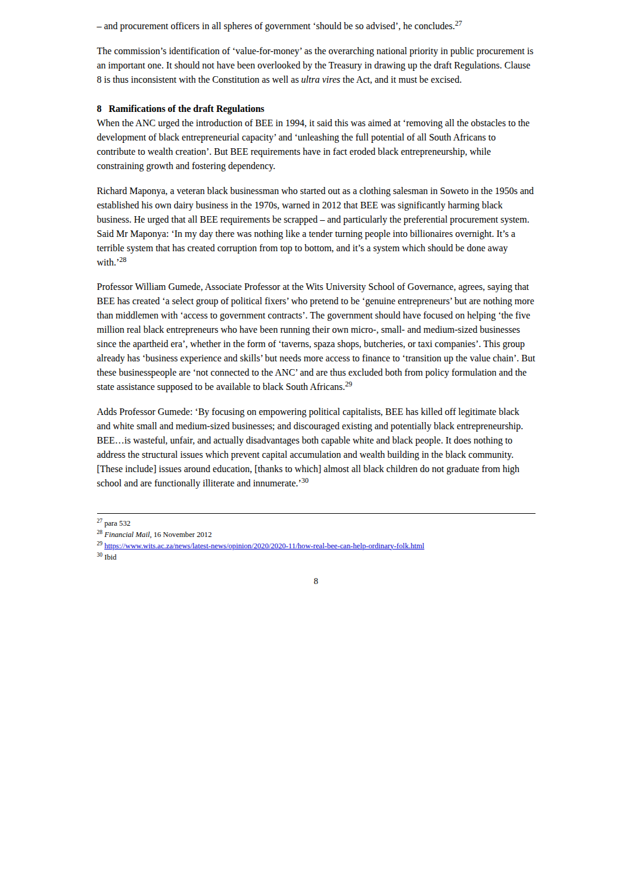– and procurement officers in all spheres of government ‘should be so advised’, he concludes.27
The commission’s identification of ‘value-for-money’ as the overarching national priority in public procurement is an important one. It should not have been overlooked by the Treasury in drawing up the draft Regulations. Clause 8 is thus inconsistent with the Constitution as well as ultra vires the Act, and it must be excised.
8 Ramifications of the draft Regulations
When the ANC urged the introduction of BEE in 1994, it said this was aimed at ‘removing all the obstacles to the development of black entrepreneurial capacity’ and ‘unleashing the full potential of all South Africans to contribute to wealth creation’. But BEE requirements have in fact eroded black entrepreneurship, while constraining growth and fostering dependency.
Richard Maponya, a veteran black businessman who started out as a clothing salesman in Soweto in the 1950s and established his own dairy business in the 1970s, warned in 2012 that BEE was significantly harming black business. He urged that all BEE requirements be scrapped – and particularly the preferential procurement system. Said Mr Maponya: ‘In my day there was nothing like a tender turning people into billionaires overnight. It’s a terrible system that has created corruption from top to bottom, and it’s a system which should be done away with.’28
Professor William Gumede, Associate Professor at the Wits University School of Governance, agrees, saying that BEE has created ‘a select group of political fixers’ who pretend to be ‘genuine entrepreneurs’ but are nothing more than middlemen with ‘access to government contracts’. The government should have focused on helping ‘the five million real black entrepreneurs who have been running their own micro-, small- and medium-sized businesses since the apartheid era’, whether in the form of ‘taverns, spaza shops, butcheries, or taxi companies’. This group already has ‘business experience and skills’ but needs more access to finance to ‘transition up the value chain’. But these businesspeople are ‘not connected to the ANC’ and are thus excluded both from policy formulation and the state assistance supposed to be available to black South Africans.29
Adds Professor Gumede: ‘By focusing on empowering political capitalists, BEE has killed off legitimate black and white small and medium-sized businesses; and discouraged existing and potentially black entrepreneurship. BEE…is wasteful, unfair, and actually disadvantages both capable white and black people. It does nothing to address the structural issues which prevent capital accumulation and wealth building in the black community. [These include] issues around education, [thanks to which] almost all black children do not graduate from high school and are functionally illiterate and innumerate.’30
27 para 532
28 Financial Mail, 16 November 2012
29 https://www.wits.ac.za/news/latest-news/opinion/2020/2020-11/how-real-bee-can-help-ordinary-folk.html
30 Ibid
8